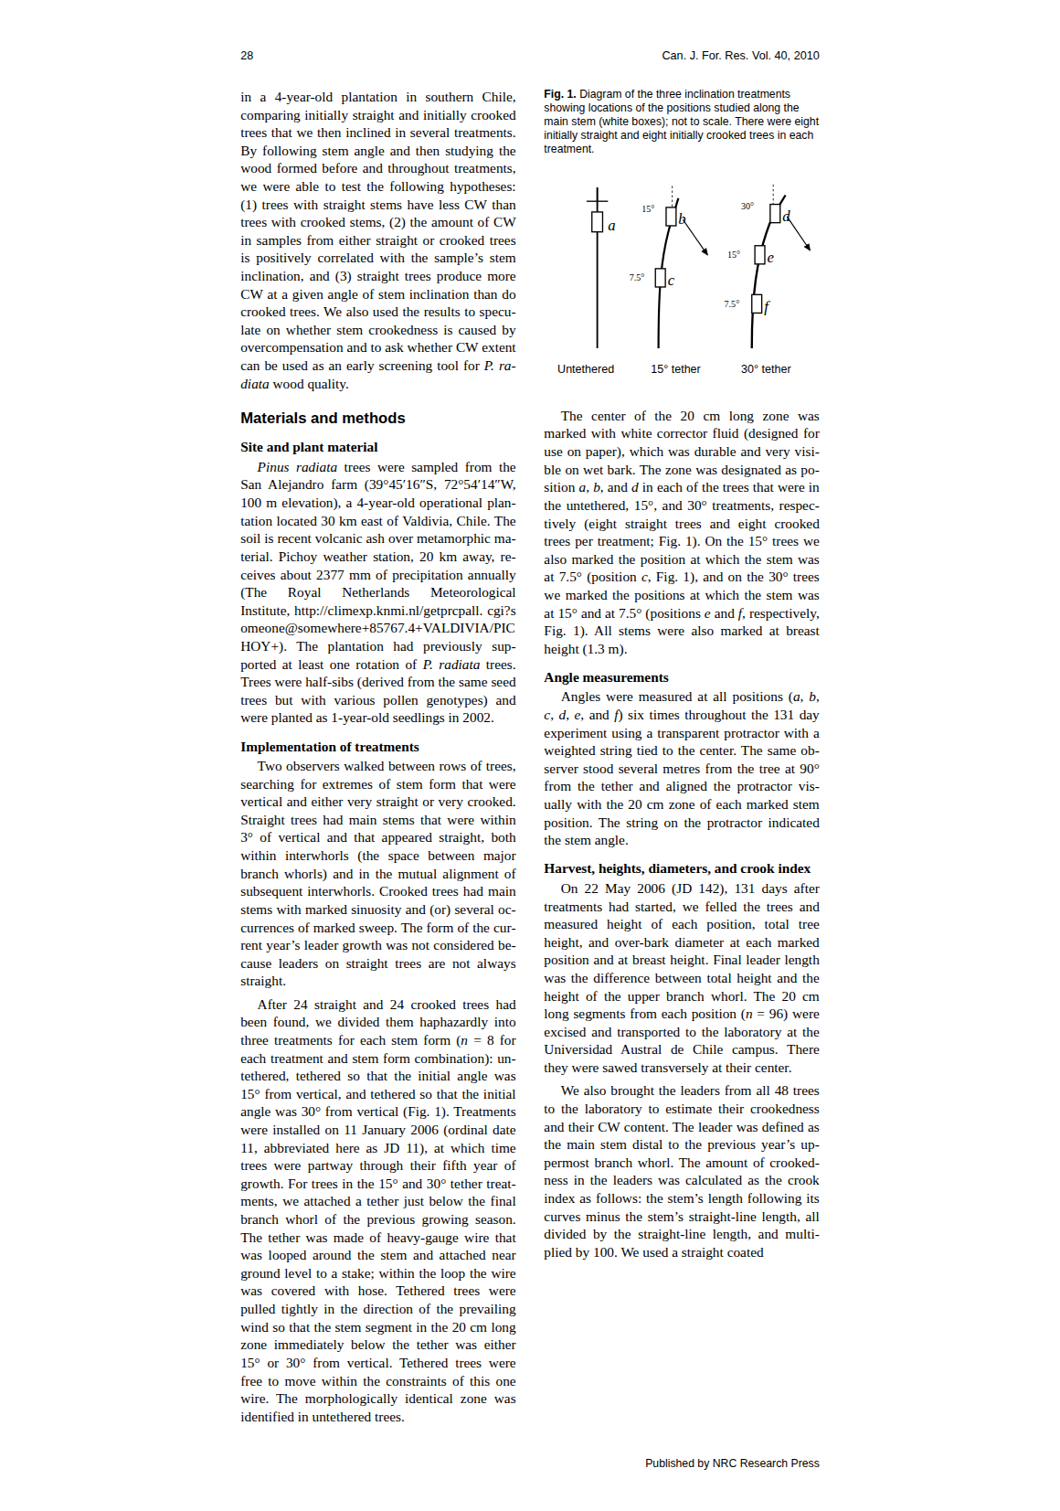28
Can. J. For. Res. Vol. 40, 2010
in a 4-year-old plantation in southern Chile, comparing initially straight and initially crooked trees that we then inclined in several treatments. By following stem angle and then studying the wood formed before and throughout treatments, we were able to test the following hypotheses: (1) trees with straight stems have less CW than trees with crooked stems, (2) the amount of CW in samples from either straight or crooked trees is positively correlated with the sample’s stem inclination, and (3) straight trees produce more CW at a given angle of stem inclination than do crooked trees. We also used the results to speculate on whether stem crookedness is caused by overcompensation and to ask whether CW extent can be used as an early screening tool for P. radiata wood quality.
Materials and methods
Site and plant material
Pinus radiata trees were sampled from the San Alejandro farm (39°45′16″S, 72°54′14″W, 100 m elevation), a 4-year-old operational plantation located 30 km east of Valdivia, Chile. The soil is recent volcanic ash over metamorphic material. Pichoy weather station, 20 km away, receives about 2377 mm of precipitation annually (The Royal Netherlands Meteorological Institute, http://climexp.knmi.nl/getprcpall. cgi?someone@somewhere+85767.4+VALDIVIA/PICHOY+). The plantation had previously supported at least one rotation of P. radiata trees. Trees were half-sibs (derived from the same seed trees but with various pollen genotypes) and were planted as 1-year-old seedlings in 2002.
Implementation of treatments
Two observers walked between rows of trees, searching for extremes of stem form that were vertical and either very straight or very crooked. Straight trees had main stems that were within 3° of vertical and that appeared straight, both within interwhorls (the space between major branch whorls) and in the mutual alignment of subsequent interwhorls. Crooked trees had main stems with marked sinuosity and (or) several occurrences of marked sweep. The form of the current year’s leader growth was not considered because leaders on straight trees are not always straight.
After 24 straight and 24 crooked trees had been found, we divided them haphazardly into three treatments for each stem form (n = 8 for each treatment and stem form combination): untethered, tethered so that the initial angle was 15° from vertical, and tethered so that the initial angle was 30° from vertical (Fig. 1). Treatments were installed on 11 January 2006 (ordinal date 11, abbreviated here as JD 11), at which time trees were partway through their fifth year of growth. For trees in the 15° and 30° tether treatments, we attached a tether just below the final branch whorl of the previous growing season. The tether was made of heavy-gauge wire that was looped around the stem and attached near ground level to a stake; within the loop the wire was covered with hose. Tethered trees were pulled tightly in the direction of the prevailing wind so that the stem segment in the 20 cm long zone immediately below the tether was either 15° or 30° from vertical. Tethered trees were free to move within the constraints of this one wire. The morphologically identical zone was identified in untethered trees.
Fig. 1. Diagram of the three inclination treatments showing locations of the positions studied along the main stem (white boxes); not to scale. There were eight initially straight and eight initially crooked trees in each treatment.
a 15° b 7.5° c 30° d 15° e 7.5° f Untethered 15° tether 30° tether
The center of the 20 cm long zone was marked with white corrector fluid (designed for use on paper), which was durable and very visible on wet bark. The zone was designated as position a, b, and d in each of the trees that were in the untethered, 15°, and 30° treatments, respectively (eight straight trees and eight crooked trees per treatment; Fig. 1). On the 15° trees we also marked the position at which the stem was at 7.5° (position c, Fig. 1), and on the 30° trees we marked the positions at which the stem was at 15° and at 7.5° (positions e and f, respectively, Fig. 1). All stems were also marked at breast height (1.3 m).
Angle measurements
Angles were measured at all positions (a, b, c, d, e, and f) six times throughout the 131 day experiment using a transparent protractor with a weighted string tied to the center. The same observer stood several metres from the tree at 90° from the tether and aligned the protractor visually with the 20 cm zone of each marked stem position. The string on the protractor indicated the stem angle.
Harvest, heights, diameters, and crook index
On 22 May 2006 (JD 142), 131 days after treatments had started, we felled the trees and measured height of each position, total tree height, and over-bark diameter at each marked position and at breast height. Final leader length was the difference between total height and the height of the upper branch whorl. The 20 cm long segments from each position (n = 96) were excised and transported to the laboratory at the Universidad Austral de Chile campus. There they were sawed transversely at their center.
We also brought the leaders from all 48 trees to the laboratory to estimate their crookedness and their CW content. The leader was defined as the main stem distal to the previous year’s uppermost branch whorl. The amount of crookedness in the leaders was calculated as the crook index as follows: the stem’s length following its curves minus the stem’s straight-line length, all divided by the straight-line length, and multiplied by 100. We used a straight coated
Published by NRC Research Press